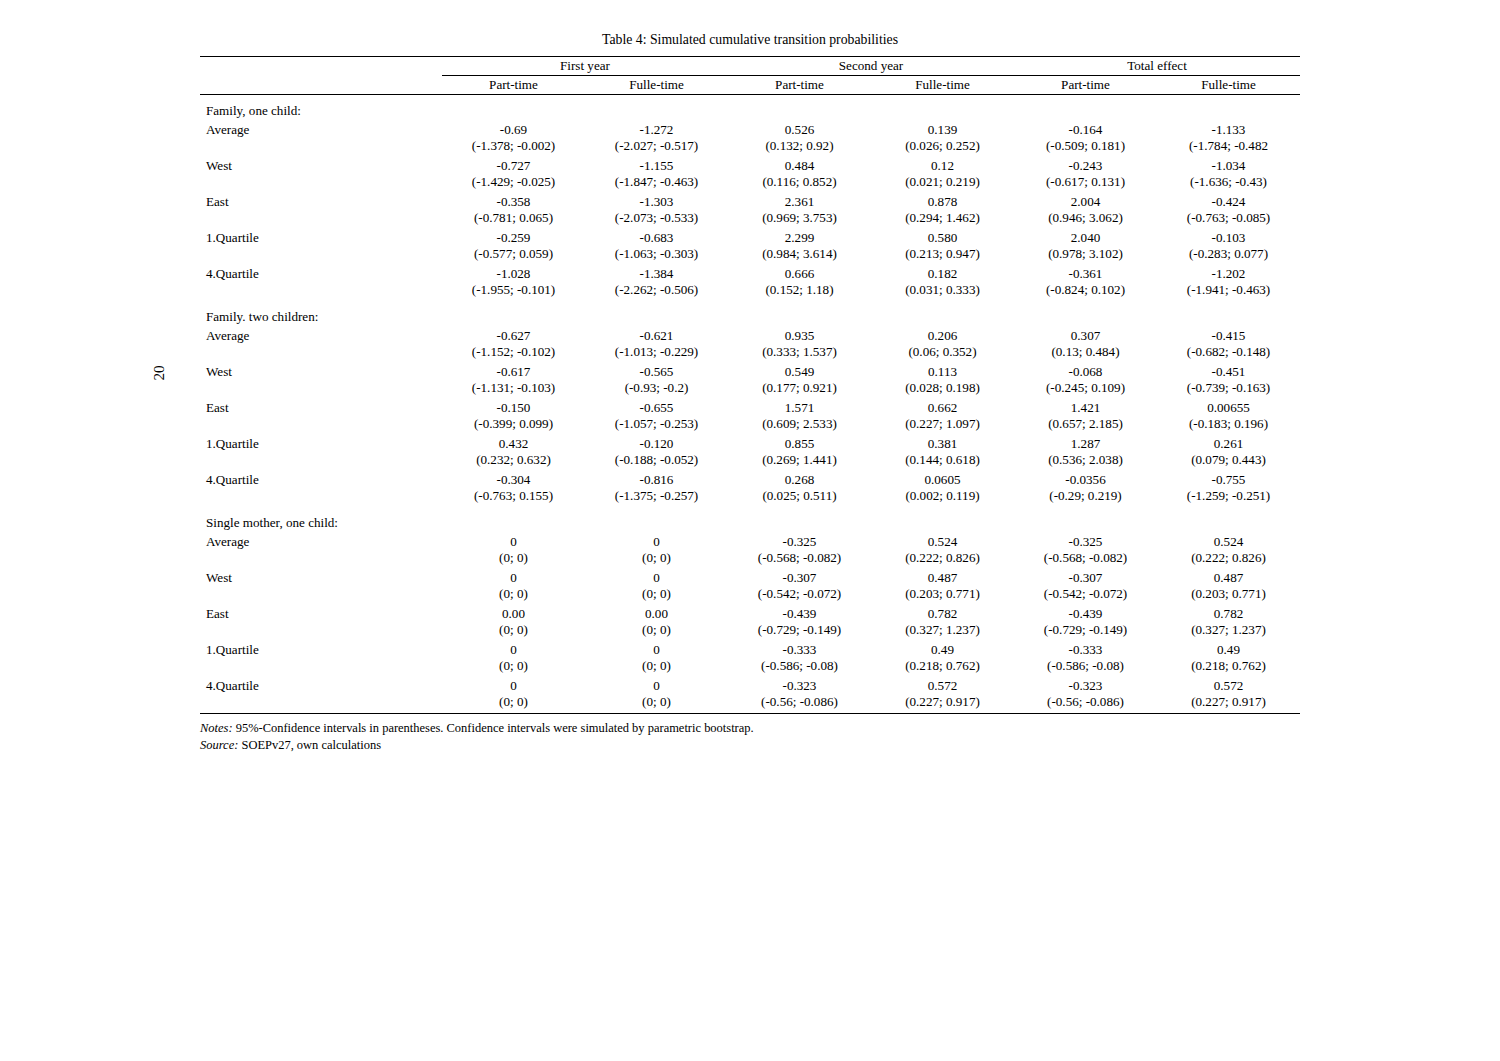20
Table 4: Simulated cumulative transition probabilities
| | First year | Second year | Total effect |
| --- | --- | --- | --- |
| | Part-time | Fulle-time | Part-time | Fulle-time | Part-time | Fulle-time |
| Family, one child: |
| Average | -0.69 | -1.272 | 0.526 | 0.139 | -0.164 | -1.133 |
| | (-1.378; -0.002) | (-2.027; -0.517) | (0.132; 0.92) | (0.026; 0.252) | (-0.509; 0.181) | (-1.784; -0.482 |
| West | -0.727 | -1.155 | 0.484 | 0.12 | -0.243 | -1.034 |
| | (-1.429; -0.025) | (-1.847; -0.463) | (0.116; 0.852) | (0.021; 0.219) | (-0.617; 0.131) | (-1.636; -0.43) |
| East | -0.358 | -1.303 | 2.361 | 0.878 | 2.004 | -0.424 |
| | (-0.781; 0.065) | (-2.073; -0.533) | (0.969; 3.753) | (0.294; 1.462) | (0.946; 3.062) | (-0.763; -0.085) |
| 1.Quartile | -0.259 | -0.683 | 2.299 | 0.580 | 2.040 | -0.103 |
| | (-0.577; 0.059) | (-1.063; -0.303) | (0.984; 3.614) | (0.213; 0.947) | (0.978; 3.102) | (-0.283; 0.077) |
| 4.Quartile | -1.028 | -1.384 | 0.666 | 0.182 | -0.361 | -1.202 |
| | (-1.955; -0.101) | (-2.262; -0.506) | (0.152; 1.18) | (0.031; 0.333) | (-0.824; 0.102) | (-1.941; -0.463) |
| Family. two children: |
| Average | -0.627 | -0.621 | 0.935 | 0.206 | 0.307 | -0.415 |
| | (-1.152; -0.102) | (-1.013; -0.229) | (0.333; 1.537) | (0.06; 0.352) | (0.13; 0.484) | (-0.682; -0.148) |
| West | -0.617 | -0.565 | 0.549 | 0.113 | -0.068 | -0.451 |
| | (-1.131; -0.103) | (-0.93; -0.2) | (0.177; 0.921) | (0.028; 0.198) | (-0.245; 0.109) | (-0.739; -0.163) |
| East | -0.150 | -0.655 | 1.571 | 0.662 | 1.421 | 0.00655 |
| | (-0.399; 0.099) | (-1.057; -0.253) | (0.609; 2.533) | (0.227; 1.097) | (0.657; 2.185) | (-0.183; 0.196) |
| 1.Quartile | 0.432 | -0.120 | 0.855 | 0.381 | 1.287 | 0.261 |
| | (0.232; 0.632) | (-0.188; -0.052) | (0.269; 1.441) | (0.144; 0.618) | (0.536; 2.038) | (0.079; 0.443) |
| 4.Quartile | -0.304 | -0.816 | 0.268 | 0.0605 | -0.0356 | -0.755 |
| | (-0.763; 0.155) | (-1.375; -0.257) | (0.025; 0.511) | (0.002; 0.119) | (-0.29; 0.219) | (-1.259; -0.251) |
| Single mother, one child: |
| Average | 0 | 0 | -0.325 | 0.524 | -0.325 | 0.524 |
| | (0; 0) | (0; 0) | (-0.568; -0.082) | (0.222; 0.826) | (-0.568; -0.082) | (0.222; 0.826) |
| West | 0 | 0 | -0.307 | 0.487 | -0.307 | 0.487 |
| | (0; 0) | (0; 0) | (-0.542; -0.072) | (0.203; 0.771) | (-0.542; -0.072) | (0.203; 0.771) |
| East | 0.00 | 0.00 | -0.439 | 0.782 | -0.439 | 0.782 |
| | (0; 0) | (0; 0) | (-0.729; -0.149) | (0.327; 1.237) | (-0.729; -0.149) | (0.327; 1.237) |
| 1.Quartile | 0 | 0 | -0.333 | 0.49 | -0.333 | 0.49 |
| | (0; 0) | (0; 0) | (-0.586; -0.08) | (0.218; 0.762) | (-0.586; -0.08) | (0.218; 0.762) |
| 4.Quartile | 0 | 0 | -0.323 | 0.572 | -0.323 | 0.572 |
| | (0; 0) | (0; 0) | (-0.56; -0.086) | (0.227; 0.917) | (-0.56; -0.086) | (0.227; 0.917) |
Notes: 95%-Confidence intervals in parentheses. Confidence intervals were simulated by parametric bootstrap.
Source: SOEPv27, own calculations